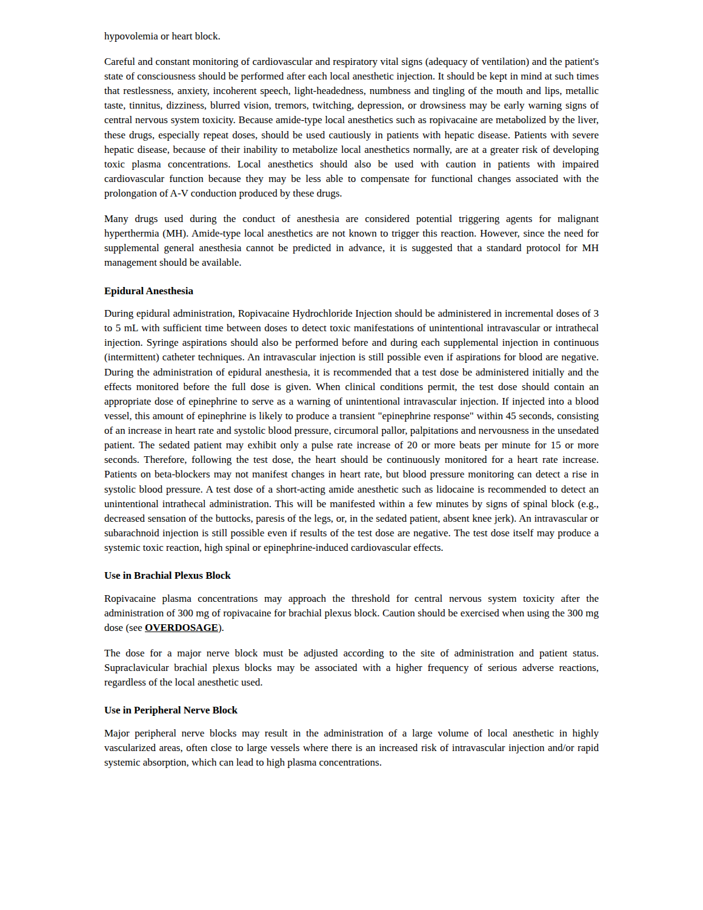hypovolemia or heart block.
Careful and constant monitoring of cardiovascular and respiratory vital signs (adequacy of ventilation) and the patient's state of consciousness should be performed after each local anesthetic injection. It should be kept in mind at such times that restlessness, anxiety, incoherent speech, light-headedness, numbness and tingling of the mouth and lips, metallic taste, tinnitus, dizziness, blurred vision, tremors, twitching, depression, or drowsiness may be early warning signs of central nervous system toxicity. Because amide-type local anesthetics such as ropivacaine are metabolized by the liver, these drugs, especially repeat doses, should be used cautiously in patients with hepatic disease. Patients with severe hepatic disease, because of their inability to metabolize local anesthetics normally, are at a greater risk of developing toxic plasma concentrations. Local anesthetics should also be used with caution in patients with impaired cardiovascular function because they may be less able to compensate for functional changes associated with the prolongation of A-V conduction produced by these drugs.
Many drugs used during the conduct of anesthesia are considered potential triggering agents for malignant hyperthermia (MH). Amide-type local anesthetics are not known to trigger this reaction. However, since the need for supplemental general anesthesia cannot be predicted in advance, it is suggested that a standard protocol for MH management should be available.
Epidural Anesthesia
During epidural administration, Ropivacaine Hydrochloride Injection should be administered in incremental doses of 3 to 5 mL with sufficient time between doses to detect toxic manifestations of unintentional intravascular or intrathecal injection. Syringe aspirations should also be performed before and during each supplemental injection in continuous (intermittent) catheter techniques. An intravascular injection is still possible even if aspirations for blood are negative. During the administration of epidural anesthesia, it is recommended that a test dose be administered initially and the effects monitored before the full dose is given. When clinical conditions permit, the test dose should contain an appropriate dose of epinephrine to serve as a warning of unintentional intravascular injection. If injected into a blood vessel, this amount of epinephrine is likely to produce a transient "epinephrine response" within 45 seconds, consisting of an increase in heart rate and systolic blood pressure, circumoral pallor, palpitations and nervousness in the unsedated patient. The sedated patient may exhibit only a pulse rate increase of 20 or more beats per minute for 15 or more seconds. Therefore, following the test dose, the heart should be continuously monitored for a heart rate increase. Patients on beta-blockers may not manifest changes in heart rate, but blood pressure monitoring can detect a rise in systolic blood pressure. A test dose of a short-acting amide anesthetic such as lidocaine is recommended to detect an unintentional intrathecal administration. This will be manifested within a few minutes by signs of spinal block (e.g., decreased sensation of the buttocks, paresis of the legs, or, in the sedated patient, absent knee jerk). An intravascular or subarachnoid injection is still possible even if results of the test dose are negative. The test dose itself may produce a systemic toxic reaction, high spinal or epinephrine-induced cardiovascular effects.
Use in Brachial Plexus Block
Ropivacaine plasma concentrations may approach the threshold for central nervous system toxicity after the administration of 300 mg of ropivacaine for brachial plexus block. Caution should be exercised when using the 300 mg dose (see OVERDOSAGE).
The dose for a major nerve block must be adjusted according to the site of administration and patient status. Supraclavicular brachial plexus blocks may be associated with a higher frequency of serious adverse reactions, regardless of the local anesthetic used.
Use in Peripheral Nerve Block
Major peripheral nerve blocks may result in the administration of a large volume of local anesthetic in highly vascularized areas, often close to large vessels where there is an increased risk of intravascular injection and/or rapid systemic absorption, which can lead to high plasma concentrations.